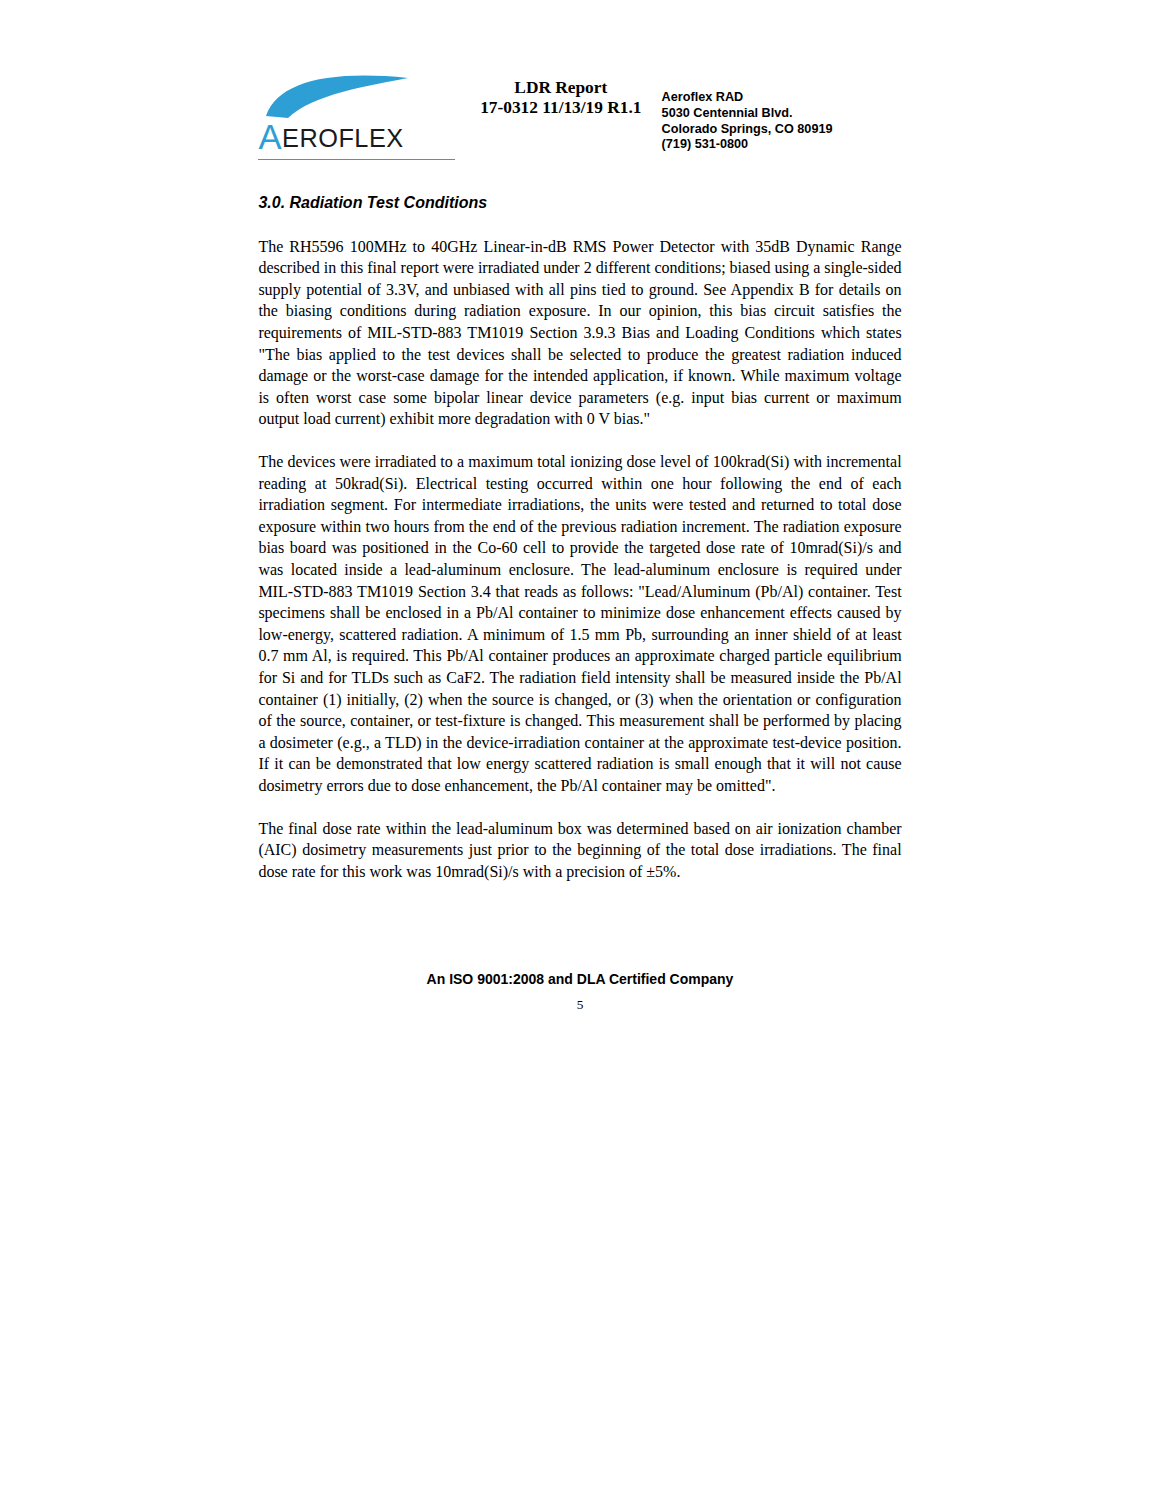AEROFLEX
LDR Report
17-0312 11/13/19 R1.1
Aeroflex RAD
5030 Centennial Blvd.
Colorado Springs, CO 80919
(719) 531-0800
3.0. Radiation Test Conditions
The RH5596 100MHz to 40GHz Linear-in-dB RMS Power Detector with 35dB Dynamic Range described in this final report were irradiated under 2 different conditions; biased using a single-sided supply potential of 3.3V, and unbiased with all pins tied to ground. See Appendix B for details on the biasing conditions during radiation exposure. In our opinion, this bias circuit satisfies the requirements of MIL-STD-883 TM1019 Section 3.9.3 Bias and Loading Conditions which states "The bias applied to the test devices shall be selected to produce the greatest radiation induced damage or the worst-case damage for the intended application, if known. While maximum voltage is often worst case some bipolar linear device parameters (e.g. input bias current or maximum output load current) exhibit more degradation with 0 V bias."
The devices were irradiated to a maximum total ionizing dose level of 100krad(Si) with incremental reading at 50krad(Si). Electrical testing occurred within one hour following the end of each irradiation segment. For intermediate irradiations, the units were tested and returned to total dose exposure within two hours from the end of the previous radiation increment. The radiation exposure bias board was positioned in the Co-60 cell to provide the targeted dose rate of 10mrad(Si)/s and was located inside a lead-aluminum enclosure. The lead-aluminum enclosure is required under MIL-STD-883 TM1019 Section 3.4 that reads as follows: "Lead/Aluminum (Pb/Al) container. Test specimens shall be enclosed in a Pb/Al container to minimize dose enhancement effects caused by low-energy, scattered radiation. A minimum of 1.5 mm Pb, surrounding an inner shield of at least 0.7 mm Al, is required. This Pb/Al container produces an approximate charged particle equilibrium for Si and for TLDs such as CaF2. The radiation field intensity shall be measured inside the Pb/Al container (1) initially, (2) when the source is changed, or (3) when the orientation or configuration of the source, container, or test-fixture is changed. This measurement shall be performed by placing a dosimeter (e.g., a TLD) in the device-irradiation container at the approximate test-device position. If it can be demonstrated that low energy scattered radiation is small enough that it will not cause dosimetry errors due to dose enhancement, the Pb/Al container may be omitted".
The final dose rate within the lead-aluminum box was determined based on air ionization chamber (AIC) dosimetry measurements just prior to the beginning of the total dose irradiations. The final dose rate for this work was 10mrad(Si)/s with a precision of ±5%.
An ISO 9001:2008 and DLA Certified Company
5